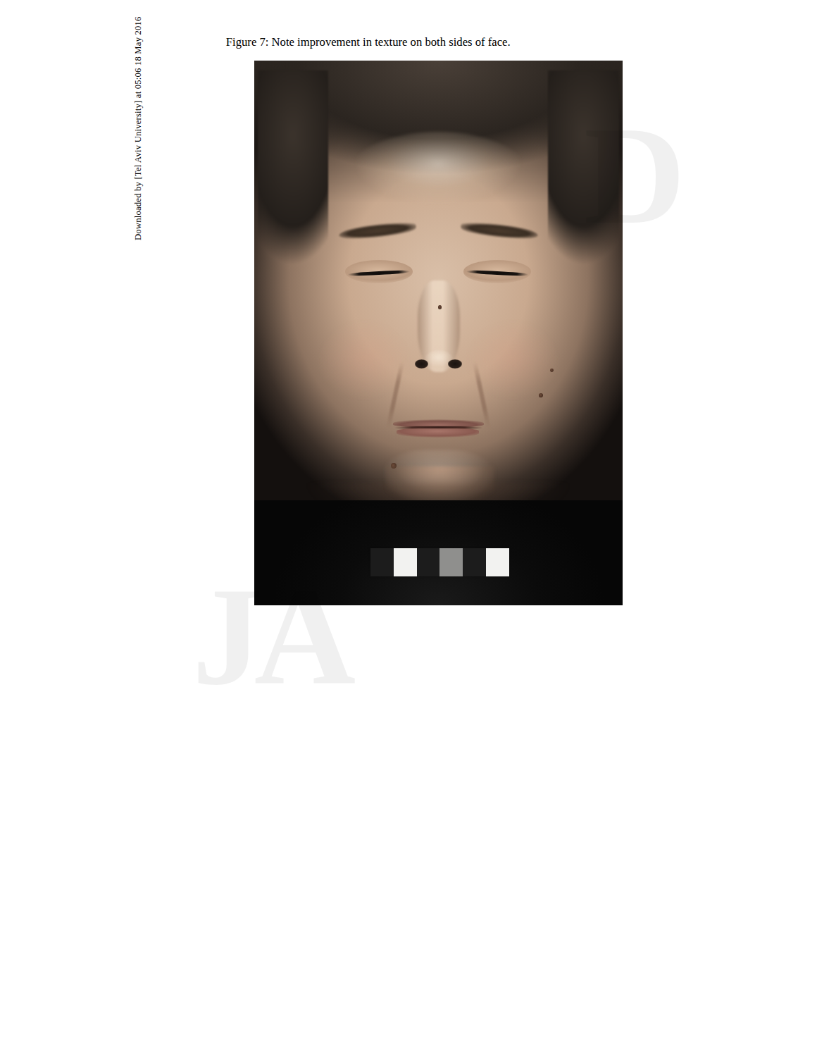Downloaded by [Tel Aviv University] at 05:06 18 May 2016
Figure 7: Note improvement in texture on both sides of face.
D
JA